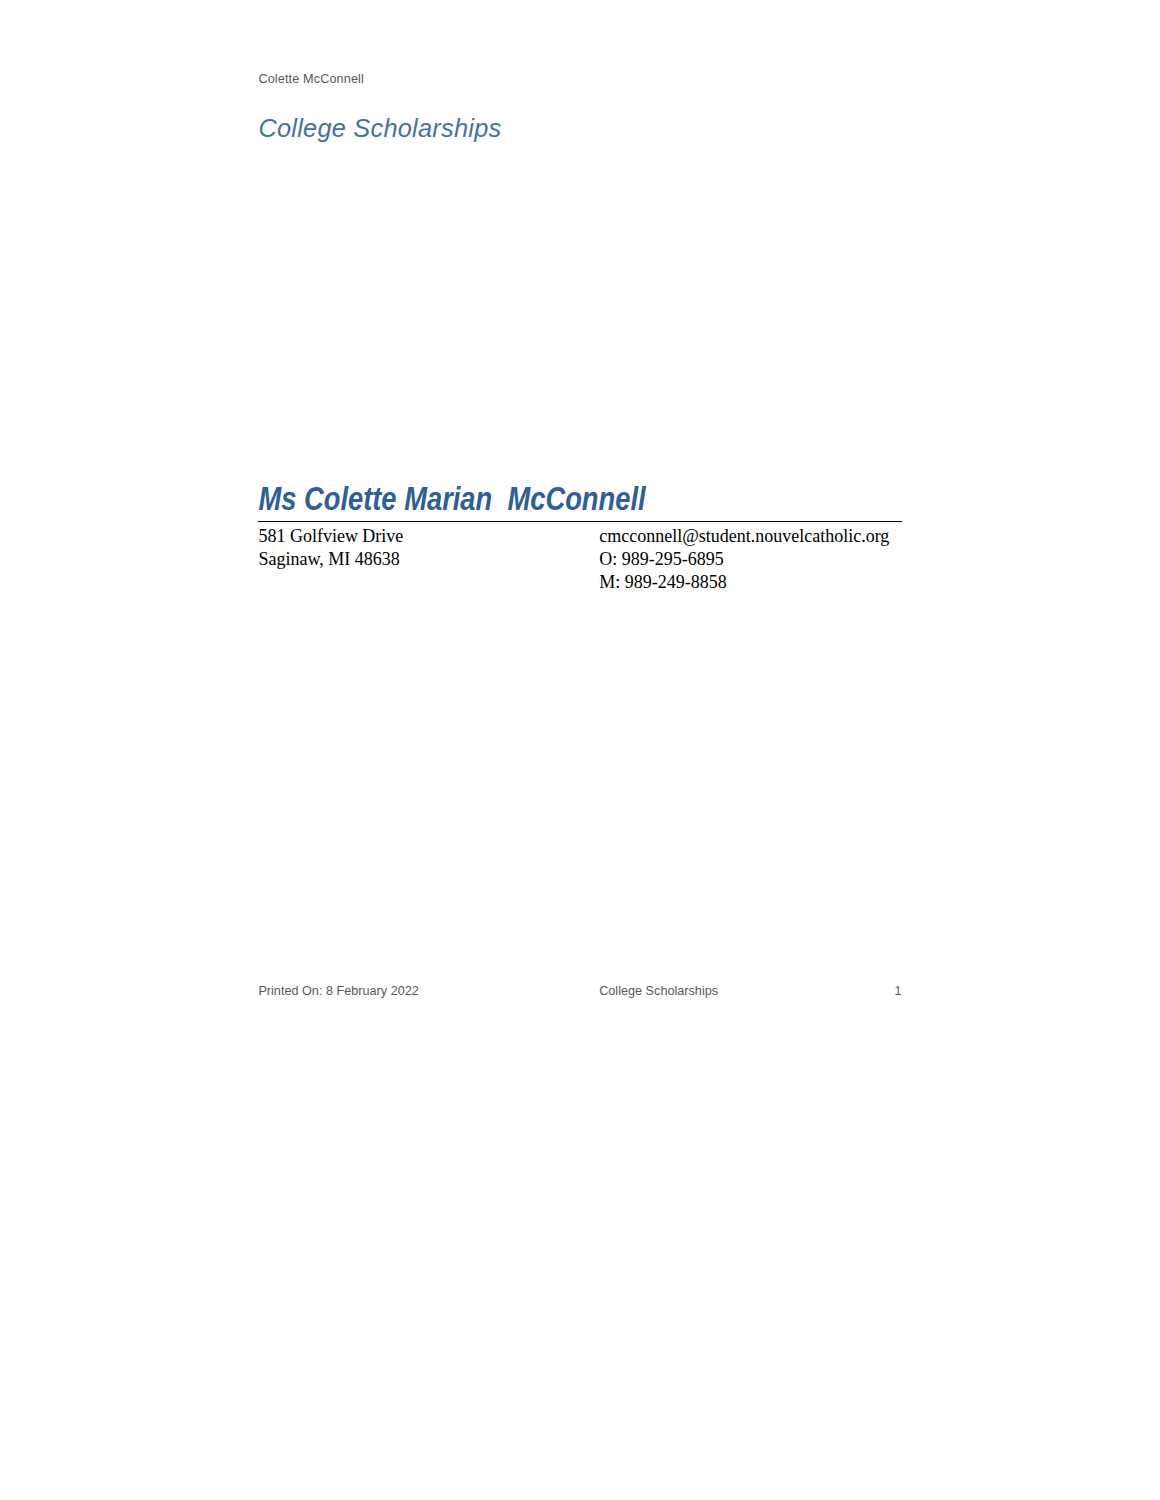Colette McConnell
College Scholarships
Ms Colette Marian McConnell
581 Golfview Drive
Saginaw, MI 48638
cmcconnell@student.nouvelcatholic.org
O: 989-295-6895
M: 989-249-8858
Printed On: 8 February 2022
College Scholarships
1